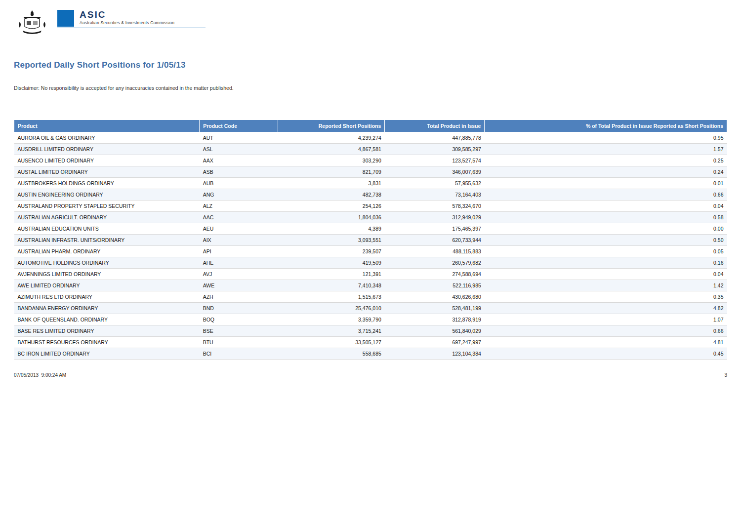ASIC
Australian Securities & Investments Commission
Reported Daily Short Positions for 1/05/13
Disclaimer: No responsibility is accepted for any inaccuracies contained in the matter published.
| Product | Product Code | Reported Short Positions | Total Product in Issue | % of Total Product in Issue Reported as Short Positions |
| --- | --- | --- | --- | --- |
| AURORA OIL & GAS ORDINARY | AUT | 4,239,274 | 447,885,778 | 0.95 |
| AUSDRILL LIMITED ORDINARY | ASL | 4,867,581 | 309,585,297 | 1.57 |
| AUSENCO LIMITED ORDINARY | AAX | 303,290 | 123,527,574 | 0.25 |
| AUSTAL LIMITED ORDINARY | ASB | 821,709 | 346,007,639 | 0.24 |
| AUSTBROKERS HOLDINGS ORDINARY | AUB | 3,831 | 57,955,632 | 0.01 |
| AUSTIN ENGINEERING ORDINARY | ANG | 482,738 | 73,164,403 | 0.66 |
| AUSTRALAND PROPERTY STAPLED SECURITY | ALZ | 254,126 | 578,324,670 | 0.04 |
| AUSTRALIAN AGRICULT. ORDINARY | AAC | 1,804,036 | 312,949,029 | 0.58 |
| AUSTRALIAN EDUCATION UNITS | AEU | 4,389 | 175,465,397 | 0.00 |
| AUSTRALIAN INFRASTR. UNITS/ORDINARY | AIX | 3,093,551 | 620,733,944 | 0.50 |
| AUSTRALIAN PHARM. ORDINARY | API | 239,507 | 488,115,883 | 0.05 |
| AUTOMOTIVE HOLDINGS ORDINARY | AHE | 419,509 | 260,579,682 | 0.16 |
| AVJENNINGS LIMITED ORDINARY | AVJ | 121,391 | 274,588,694 | 0.04 |
| AWE LIMITED ORDINARY | AWE | 7,410,348 | 522,116,985 | 1.42 |
| AZIMUTH RES LTD ORDINARY | AZH | 1,515,673 | 430,626,680 | 0.35 |
| BANDANNA ENERGY ORDINARY | BND | 25,476,010 | 528,481,199 | 4.82 |
| BANK OF QUEENSLAND. ORDINARY | BOQ | 3,359,790 | 312,878,919 | 1.07 |
| BASE RES LIMITED ORDINARY | BSE | 3,715,241 | 561,840,029 | 0.66 |
| BATHURST RESOURCES ORDINARY | BTU | 33,505,127 | 697,247,997 | 4.81 |
| BC IRON LIMITED ORDINARY | BCI | 558,685 | 123,104,384 | 0.45 |
07/05/2013 9:00:24 AM 3